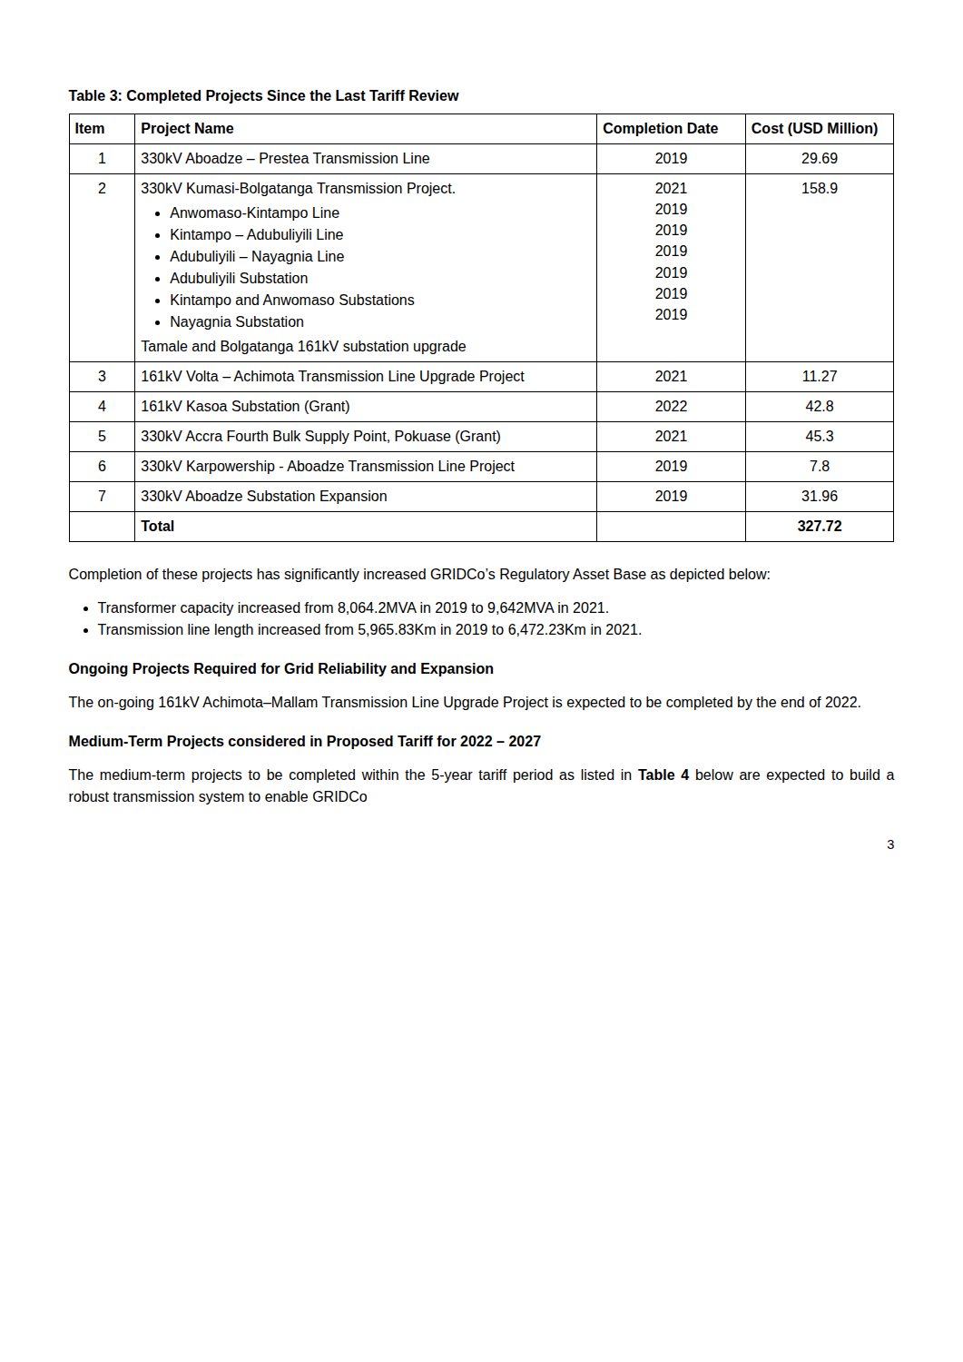Table 3: Completed Projects Since the Last Tariff Review
| Item | Project Name | Completion Date | Cost (USD Million) |
| --- | --- | --- | --- |
| 1 | 330kV Aboadze – Prestea Transmission Line | 2019 | 29.69 |
| 2 | 330kV Kumasi-Bolgatanga Transmission Project. Anwomaso-Kintampo Line Kintampo – Adubuliyili Line Adubuliyili – Nayagnia Line Adubuliyili Substation Kintampo and Anwomaso Substations Nayagnia Substation Tamale and Bolgatanga 161kV substation upgrade | 2021 2019 2019 2019 2019 2019 2019 | 158.9 |
| 3 | 161kV Volta – Achimota Transmission Line Upgrade Project | 2021 | 11.27 |
| 4 | 161kV Kasoa Substation (Grant) | 2022 | 42.8 |
| 5 | 330kV Accra Fourth Bulk Supply Point, Pokuase (Grant) | 2021 | 45.3 |
| 6 | 330kV Karpowership - Aboadze Transmission Line Project | 2019 | 7.8 |
| 7 | 330kV Aboadze Substation Expansion | 2019 | 31.96 |
| | Total | | 327.72 |
Completion of these projects has significantly increased GRIDCo’s Regulatory Asset Base as depicted below:
Transformer capacity increased from 8,064.2MVA in 2019 to 9,642MVA in 2021.
Transmission line length increased from 5,965.83Km in 2019 to 6,472.23Km in 2021.
Ongoing Projects Required for Grid Reliability and Expansion
The on-going 161kV Achimota–Mallam Transmission Line Upgrade Project is expected to be completed by the end of 2022.
Medium-Term Projects considered in Proposed Tariff for 2022 – 2027
The medium-term projects to be completed within the 5-year tariff period as listed in Table 4 below are expected to build a robust transmission system to enable GRIDCo
3